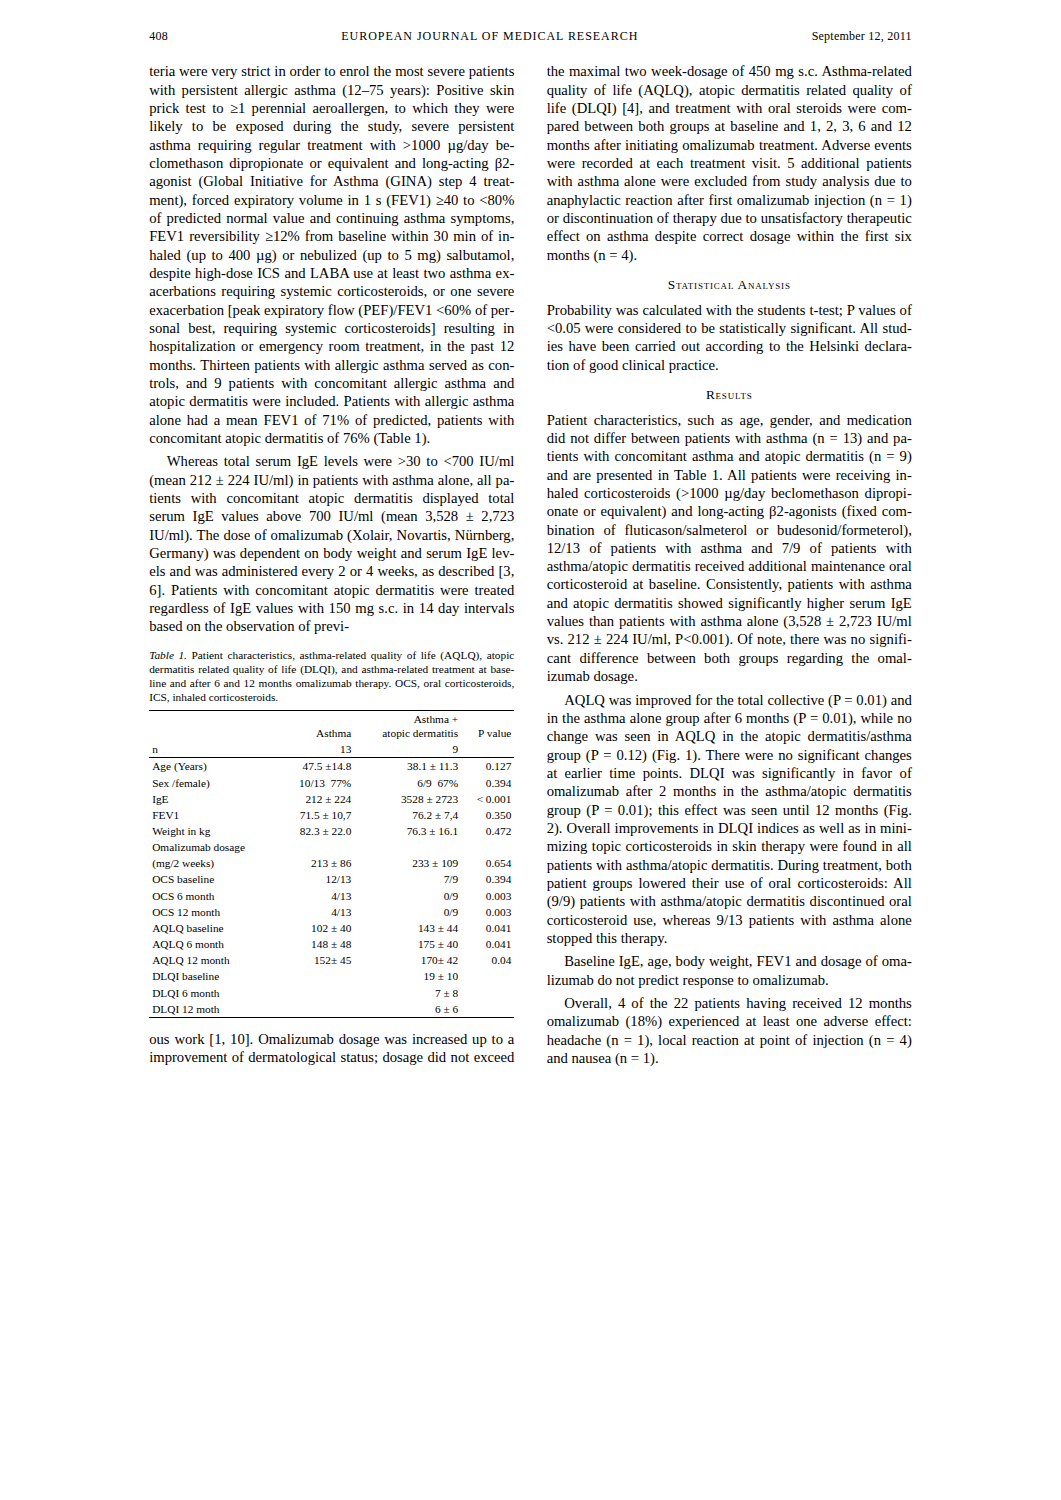408 European Journal of Medical Research September 12, 2011
teria were very strict in order to enrol the most severe patients with persistent allergic asthma (12–75 years): Positive skin prick test to ≥1 perennial aeroallergen, to which they were likely to be exposed during the study, severe persistent asthma requiring regular treatment with >1000 µg/day beclomethason dipropionate or equivalent and long-acting β2-agonist (Global Initiative for Asthma (GINA) step 4 treatment), forced expiratory volume in 1 s (FEV1) ≥40 to <80% of predicted normal value and continuing asthma symptoms, FEV1 reversibility ≥12% from baseline within 30 min of inhaled (up to 400 µg) or nebulized (up to 5 mg) salbutamol, despite high-dose ICS and LABA use at least two asthma exacerbations requiring systemic corticosteroids, or one severe exacerbation [peak expiratory flow (PEF)/FEV1 <60% of personal best, requiring systemic corticosteroids] resulting in hospitalization or emergency room treatment, in the past 12 months. Thirteen patients with allergic asthma served as controls, and 9 patients with concomitant allergic asthma and atopic dermatitis were included. Patients with allergic asthma alone had a mean FEV1 of 71% of predicted, patients with concomitant atopic dermatitis of 76% (Table 1).
Whereas total serum IgE levels were >30 to <700 IU/ml (mean 212 ± 224 IU/ml) in patients with asthma alone, all patients with concomitant atopic dermatitis displayed total serum IgE values above 700 IU/ml (mean 3,528 ± 2,723 IU/ml). The dose of omalizumab (Xolair, Novartis, Nürnberg, Germany) was dependent on body weight and serum IgE levels and was administered every 2 or 4 weeks, as described [3, 6]. Patients with concomitant atopic dermatitis were treated regardless of IgE values with 150 mg s.c. in 14 day intervals based on the observation of previ-
Table 1. Patient characteristics, asthma-related quality of life (AQLQ), atopic dermatitis related quality of life (DLQI), and asthma-related treatment at baseline and after 6 and 12 months omalizumab therapy. OCS, oral corticosteroids, ICS, inhaled corticosteroids.
| | Asthma | Asthma + atopic dermatitis | P value |
| --- | --- | --- | --- |
| n | 13 | 9 | |
| Age (Years) | 47.5 ±14.8 | 38.1 ± 11.3 | 0.127 |
| Sex /female) | 10/13 77% | 6/9 67% | 0.394 |
| IgE | 212 ± 224 | 3528 ± 2723 | < 0.001 |
| FEV1 | 71.5 ± 10,7 | 76.2 ± 7,4 | 0.350 |
| Weight in kg | 82.3 ± 22.0 | 76.3 ± 16.1 | 0.472 |
| Omalizumab dosage | | | |
| (mg/2 weeks) | 213 ± 86 | 233 ± 109 | 0.654 |
| OCS baseline | 12/13 | 7/9 | 0.394 |
| OCS 6 month | 4/13 | 0/9 | 0.003 |
| OCS 12 month | 4/13 | 0/9 | 0.003 |
| AQLQ baseline | 102 ± 40 | 143 ± 44 | 0.041 |
| AQLQ 6 month | 148 ± 48 | 175 ± 40 | 0.041 |
| AQLQ 12 month | 152± 45 | 170± 42 | 0.04 |
| DLQI baseline | | 19 ± 10 | |
| DLQI 6 month | | 7 ± 8 | |
| DLQI 12 moth | | 6 ± 6 | |
ous work [1, 10]. Omalizumab dosage was increased up to a improvement of dermatological status; dosage did not exceed the maximal two week-dosage of 450 mg s.c. Asthma-related quality of life (AQLQ), atopic dermatitis related quality of life (DLQI) [4], and treatment with oral steroids were compared between both groups at baseline and 1, 2, 3, 6 and 12 months after initiating omalizumab treatment. Adverse events were recorded at each treatment visit. 5 additional patients with asthma alone were excluded from study analysis due to anaphylactic reaction after first omalizumab injection (n = 1) or discontinuation of therapy due to unsatisfactory therapeutic effect on asthma despite correct dosage within the first six months (n = 4).
Statistical Analysis
Probability was calculated with the students t-test; P values of <0.05 were considered to be statistically significant. All studies have been carried out according to the Helsinki declaration of good clinical practice.
Results
Patient characteristics, such as age, gender, and medication did not differ between patients with asthma (n = 13) and patients with concomitant asthma and atopic dermatitis (n = 9) and are presented in Table 1. All patients were receiving inhaled corticosteroids (>1000 µg/day beclomethason dipropionate or equivalent) and long-acting β2-agonists (fixed combination of fluticason/salmeterol or budesonid/formeterol), 12/13 of patients with asthma and 7/9 of patients with asthma/atopic dermatitis received additional maintenance oral corticosteroid at baseline. Consistently, patients with asthma and atopic dermatitis showed significantly higher serum IgE values than patients with asthma alone (3,528 ± 2,723 IU/ml vs. 212 ± 224 IU/ml, P<0.001). Of note, there was no significant difference between both groups regarding the omalizumab dosage.
AQLQ was improved for the total collective (P = 0.01) and in the asthma alone group after 6 months (P = 0.01), while no change was seen in AQLQ in the atopic dermatitis/asthma group (P = 0.12) (Fig. 1). There were no significant changes at earlier time points. DLQI was significantly in favor of omalizumab after 2 months in the asthma/atopic dermatitis group (P = 0.01); this effect was seen until 12 months (Fig. 2). Overall improvements in DLQI indices as well as in minimizing topic corticosteroids in skin therapy were found in all patients with asthma/atopic dermatitis. During treatment, both patient groups lowered their use of oral corticosteroids: All (9/9) patients with asthma/atopic dermatitis discontinued oral corticosteroid use, whereas 9/13 patients with asthma alone stopped this therapy.
Baseline IgE, age, body weight, FEV1 and dosage of omalizumab do not predict response to omalizumab.
Overall, 4 of the 22 patients having received 12 months omalizumab (18%) experienced at least one adverse effect: headache (n = 1), local reaction at point of injection (n = 4) and nausea (n = 1).